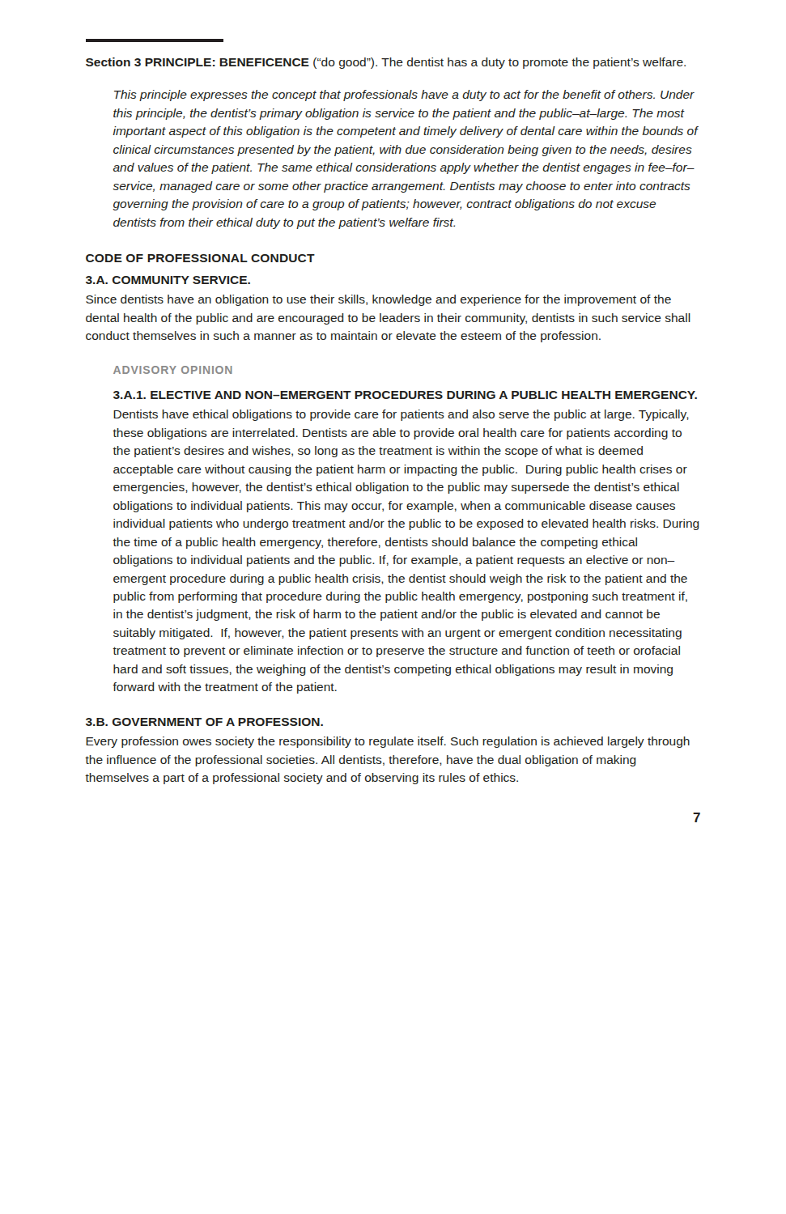Section 3 PRINCIPLE: BENEFICENCE (“do good”). The dentist has a duty to promote the patient’s welfare.
This principle expresses the concept that professionals have a duty to act for the benefit of others. Under this principle, the dentist’s primary obligation is service to the patient and the public–at–large. The most important aspect of this obligation is the competent and timely delivery of dental care within the bounds of clinical circumstances presented by the patient, with due consideration being given to the needs, desires and values of the patient. The same ethical considerations apply whether the dentist engages in fee–for–service, managed care or some other practice arrangement. Dentists may choose to enter into contracts governing the provision of care to a group of patients; however, contract obligations do not excuse dentists from their ethical duty to put the patient’s welfare first.
CODE OF PROFESSIONAL CONDUCT
3.A. COMMUNITY SERVICE.
Since dentists have an obligation to use their skills, knowledge and experience for the improvement of the dental health of the public and are encouraged to be leaders in their community, dentists in such service shall conduct themselves in such a manner as to maintain or elevate the esteem of the profession.
ADVISORY OPINION
3.A.1. ELECTIVE AND NON–EMERGENT PROCEDURES DURING A PUBLIC HEALTH EMERGENCY.
Dentists have ethical obligations to provide care for patients and also serve the public at large. Typically, these obligations are interrelated. Dentists are able to provide oral health care for patients according to the patient’s desires and wishes, so long as the treatment is within the scope of what is deemed acceptable care without causing the patient harm or impacting the public. During public health crises or emergencies, however, the dentist’s ethical obligation to the public may supersede the dentist’s ethical obligations to individual patients. This may occur, for example, when a communicable disease causes individual patients who undergo treatment and/or the public to be exposed to elevated health risks. During the time of a public health emergency, therefore, dentists should balance the competing ethical obligations to individual patients and the public. If, for example, a patient requests an elective or non–emergent procedure during a public health crisis, the dentist should weigh the risk to the patient and the public from performing that procedure during the public health emergency, postponing such treatment if, in the dentist’s judgment, the risk of harm to the patient and/or the public is elevated and cannot be suitably mitigated. If, however, the patient presents with an urgent or emergent condition necessitating treatment to prevent or eliminate infection or to preserve the structure and function of teeth or orofacial hard and soft tissues, the weighing of the dentist’s competing ethical obligations may result in moving forward with the treatment of the patient.
3.B. GOVERNMENT OF A PROFESSION.
Every profession owes society the responsibility to regulate itself. Such regulation is achieved largely through the influence of the professional societies. All dentists, therefore, have the dual obligation of making themselves a part of a professional society and of observing its rules of ethics.
7